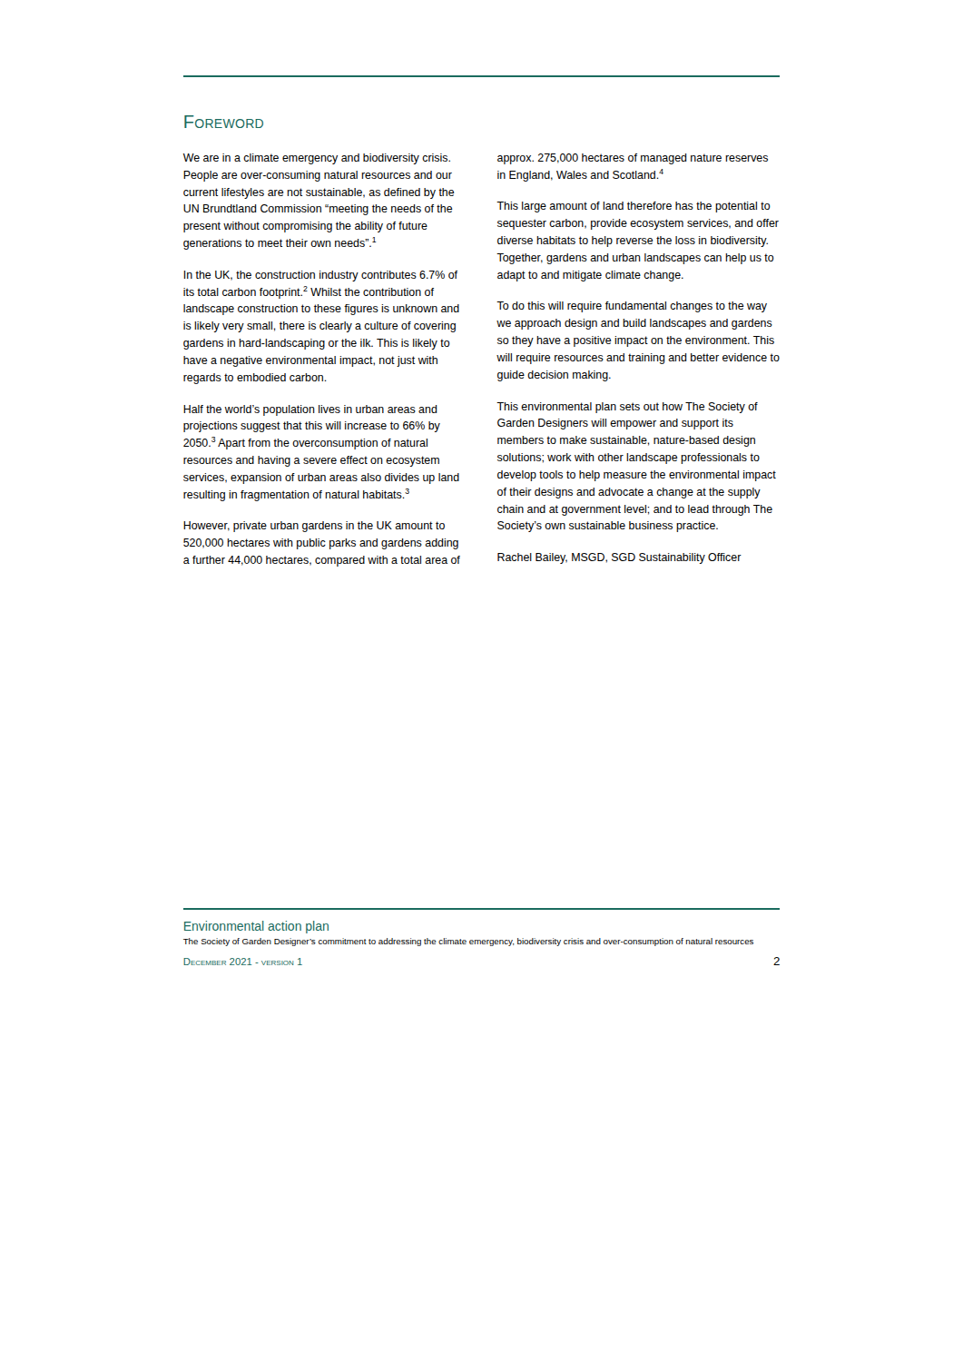Foreword
We are in a climate emergency and biodiversity crisis. People are over-consuming natural resources and our current lifestyles are not sustainable, as defined by the UN Brundtland Commission “meeting the needs of the present without compromising the ability of future generations to meet their own needs”.1
In the UK, the construction industry contributes 6.7% of its total carbon footprint.2 Whilst the contribution of landscape construction to these figures is unknown and is likely very small, there is clearly a culture of covering gardens in hard-landscaping or the ilk. This is likely to have a negative environmental impact, not just with regards to embodied carbon.
Half the world’s population lives in urban areas and projections suggest that this will increase to 66% by 2050.3 Apart from the overconsumption of natural resources and having a severe effect on ecosystem services, expansion of urban areas also divides up land resulting in fragmentation of natural habitats.3
However, private urban gardens in the UK amount to 520,000 hectares with public parks and gardens adding a further 44,000 hectares, compared with a total area of
approx. 275,000 hectares of managed nature reserves in England, Wales and Scotland.4
This large amount of land therefore has the potential to sequester carbon, provide ecosystem services, and offer diverse habitats to help reverse the loss in biodiversity. Together, gardens and urban landscapes can help us to adapt to and mitigate climate change.
To do this will require fundamental changes to the way we approach design and build landscapes and gardens so they have a positive impact on the environment. This will require resources and training and better evidence to guide decision making.
This environmental plan sets out how The Society of Garden Designers will empower and support its members to make sustainable, nature-based design solutions; work with other landscape professionals to develop tools to help measure the environmental impact of their designs and advocate a change at the supply chain and at government level; and to lead through The Society’s own sustainable business practice.
Rachel Bailey, MSGD, SGD Sustainability Officer
Environmental action plan
The Society of Garden Designer’s commitment to addressing the climate emergency, biodiversity crisis and over-consumption of natural resources
December 2021 - version 1 2